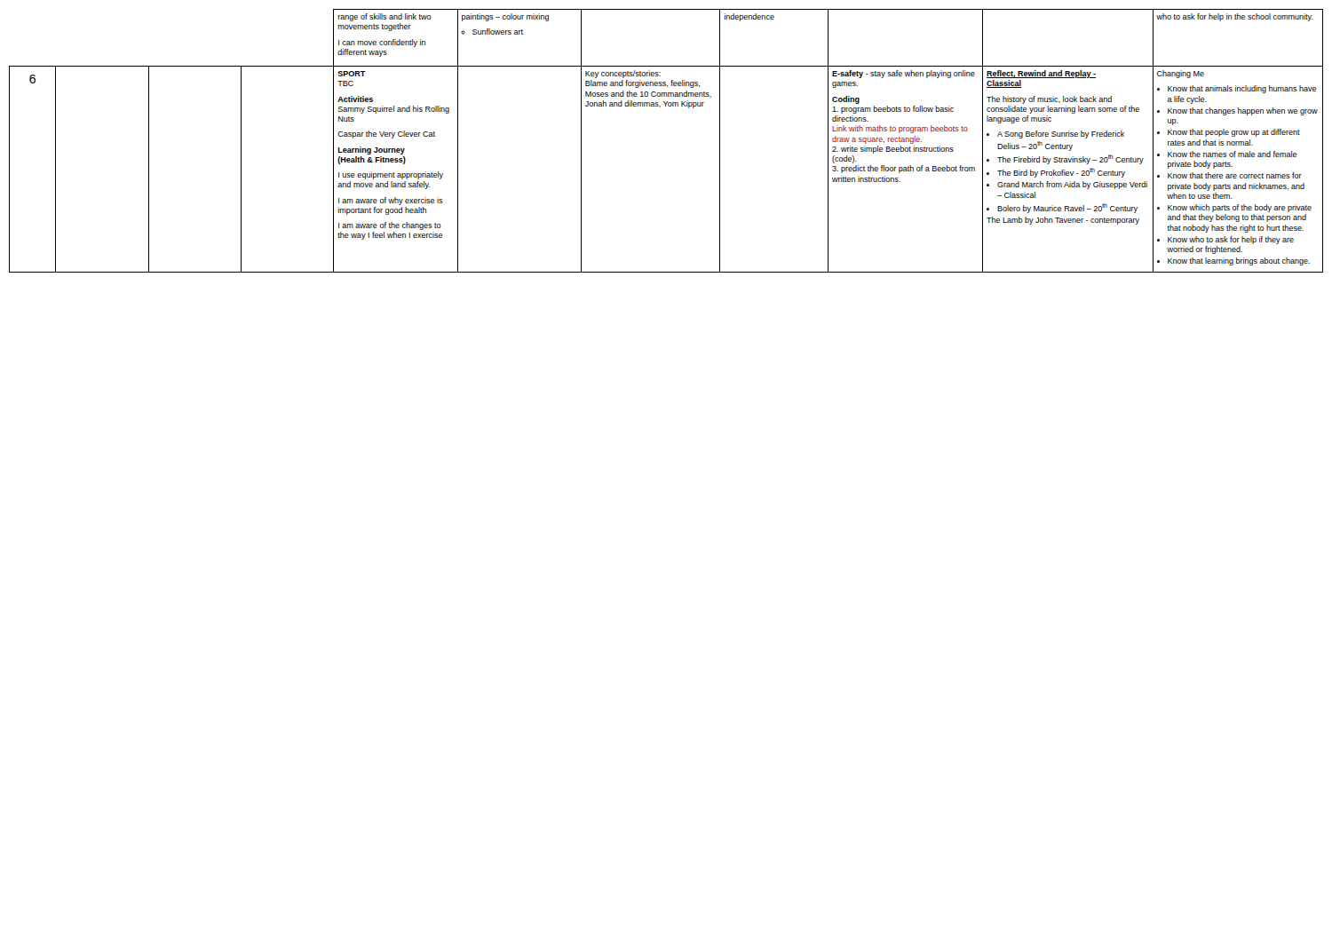| | | | | range of skills and link two movements together I can move confidently in different ways | paintings – colour mixing Sunflowers art | | independence | | | who to ask for help in the school community. |
| 6 | | | | SPORT TBC Activities Sammy Squirrel and his Rolling Nuts Caspar the Very Clever Cat Learning Journey (Health & Fitness) I use equipment appropriately and move and land safely. I am aware of why exercise is important for good health I am aware of the changes to the way I feel when I exercise | | Key concepts/stories: Blame and forgiveness, feelings, Moses and the 10 Commandments, Jonah and dilemmas, Yom Kippur | | E-safety - stay safe when playing online games. Coding 1. program beebots to follow basic directions. Link with maths to program beebots to draw a square, rectangle. 2. write simple Beebot instructions (code). 3. predict the floor path of a Beebot from written instructions. | Reflect, Rewind and Replay - Classical The history of music, look back and consolidate your learning learn some of the language of music A Song Before Sunrise by Frederick Delius – 20 th Century The Firebird by Stravinsky – 20 th Century The Bird by Prokofiev - 20 th Century Grand March from Aida by Giuseppe Verdi – Classical Bolero by Maurice Ravel – 20 th Century The Lamb by John Tavener - contemporary | Changing Me Know that animals including humans have a life cycle. Know that changes happen when we grow up. Know that people grow up at different rates and that is normal. Know the names of male and female private body parts. Know that there are correct names for private body parts and nicknames, and when to use them. Know which parts of the body are private and that they belong to that person and that nobody has the right to hurt these. Know who to ask for help if they are worried or frightened. Know that learning brings about change. |